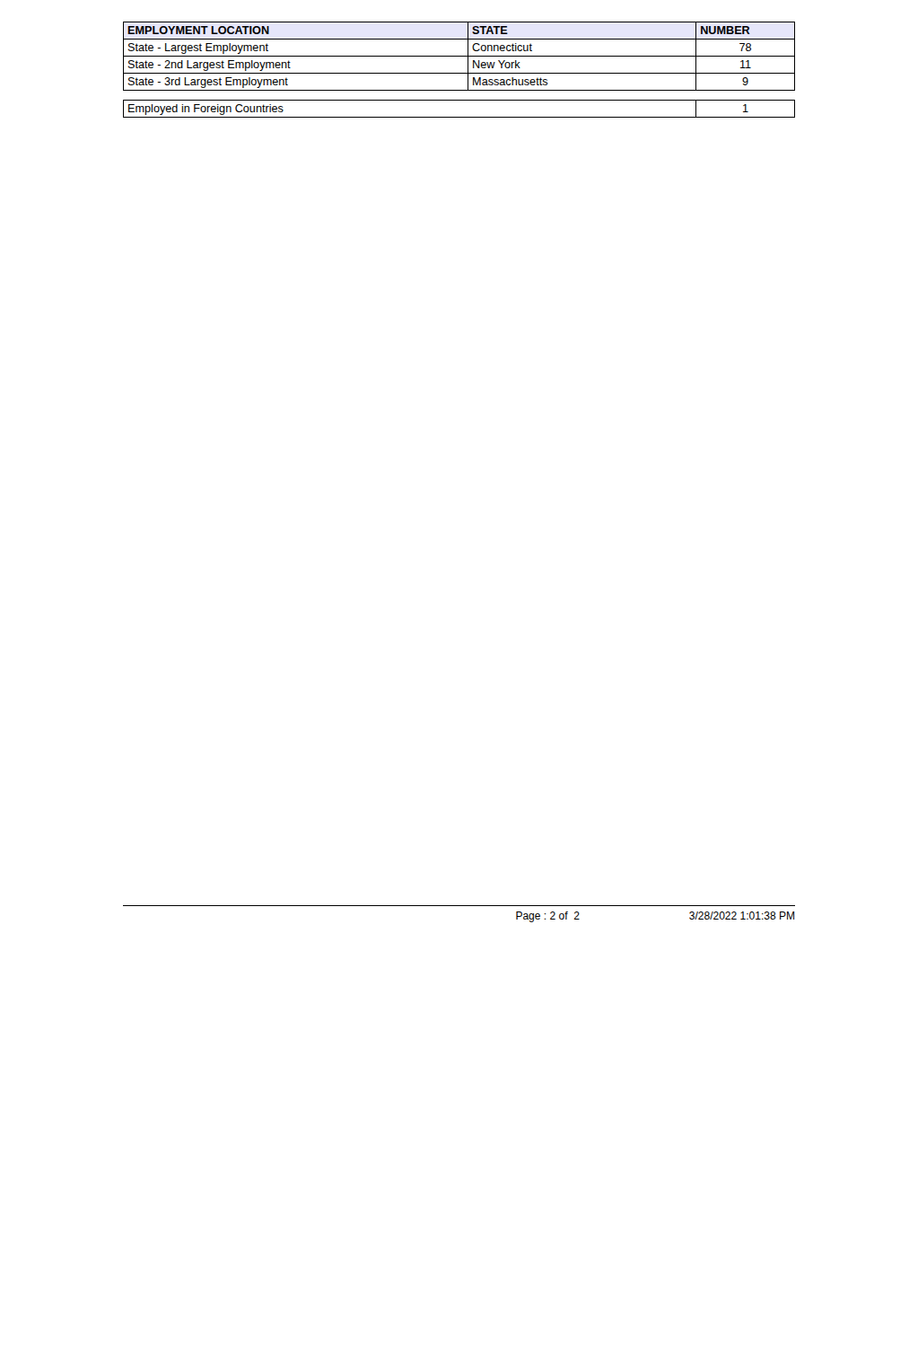| EMPLOYMENT LOCATION | STATE | NUMBER |
| --- | --- | --- |
| State - Largest Employment | Connecticut | 78 |
| State - 2nd Largest Employment | New York | 11 |
| State - 3rd Largest Employment | Massachusetts | 9 |
| Employed in Foreign Countries | 1 |
Page : 2 of 2
3/28/2022 1:01:38 PM